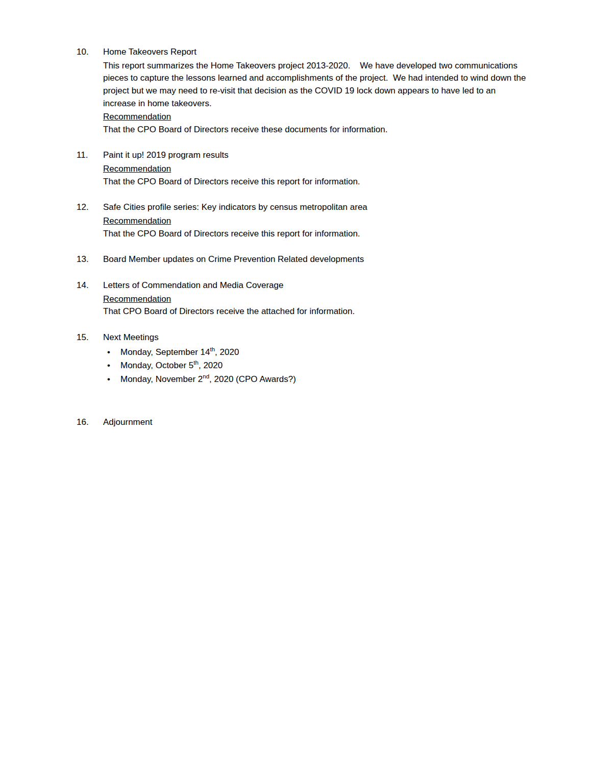10. Home Takeovers Report This report summarizes the Home Takeovers project 2013-2020. We have developed two communications pieces to capture the lessons learned and accomplishments of the project. We had intended to wind down the project but we may need to re-visit that decision as the COVID 19 lock down appears to have led to an increase in home takeovers. Recommendation That the CPO Board of Directors receive these documents for information.
11. Paint it up! 2019 program results Recommendation That the CPO Board of Directors receive this report for information.
12. Safe Cities profile series: Key indicators by census metropolitan area Recommendation That the CPO Board of Directors receive this report for information.
13. Board Member updates on Crime Prevention Related developments
14. Letters of Commendation and Media Coverage Recommendation That CPO Board of Directors receive the attached for information.
15. Next Meetings
Monday, September 14th, 2020
Monday, October 5th, 2020
Monday, November 2nd, 2020 (CPO Awards?)
16. Adjournment